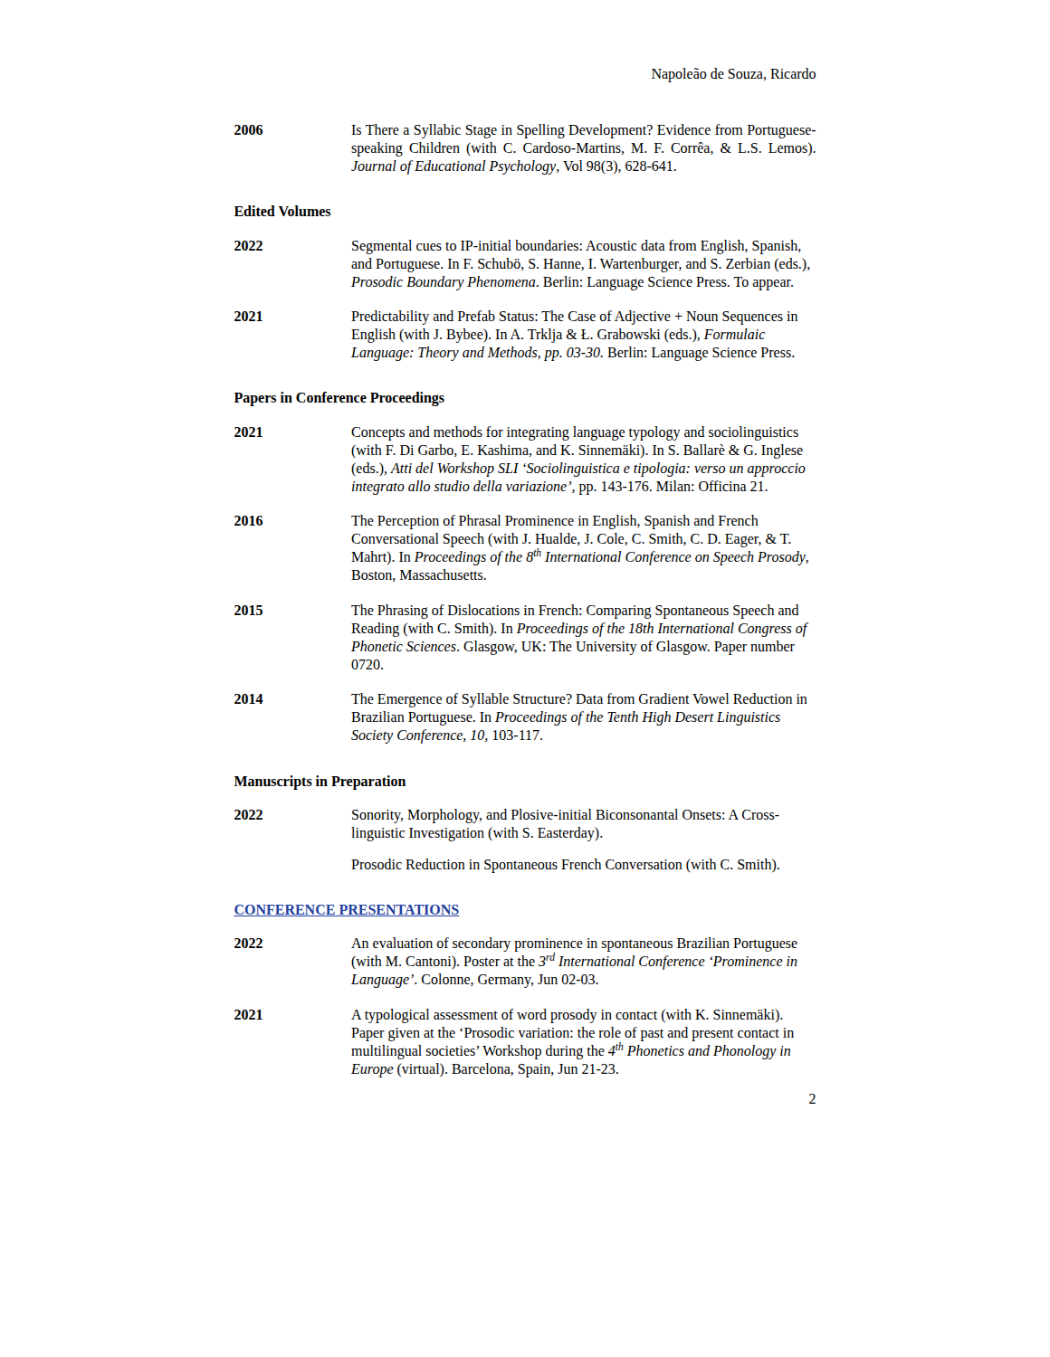Napoleão de Souza, Ricardo
2006
Is There a Syllabic Stage in Spelling Development? Evidence from Portuguese-speaking Children (with C. Cardoso-Martins, M. F. Corrêa, & L.S. Lemos). Journal of Educational Psychology, Vol 98(3), 628-641.
Edited Volumes
2022
Segmental cues to IP-initial boundaries: Acoustic data from English, Spanish, and Portuguese. In F. Schubö, S. Hanne, I. Wartenburger, and S. Zerbian (eds.), Prosodic Boundary Phenomena. Berlin: Language Science Press. To appear.
2021
Predictability and Prefab Status: The Case of Adjective + Noun Sequences in English (with J. Bybee). In A. Trklja & Ł. Grabowski (eds.), Formulaic Language: Theory and Methods, pp. 03-30. Berlin: Language Science Press.
Papers in Conference Proceedings
2021
Concepts and methods for integrating language typology and sociolinguistics (with F. Di Garbo, E. Kashima, and K. Sinnemäki). In S. Ballarè & G. Inglese (eds.), Atti del Workshop SLI ‘Sociolinguistica e tipologia: verso un approccio integrato allo studio della variazione’, pp. 143-176. Milan: Officina 21.
2016
The Perception of Phrasal Prominence in English, Spanish and French Conversational Speech (with J. Hualde, J. Cole, C. Smith, C. D. Eager, & T. Mahrt). In Proceedings of the 8th International Conference on Speech Prosody, Boston, Massachusetts.
2015
The Phrasing of Dislocations in French: Comparing Spontaneous Speech and Reading (with C. Smith). In Proceedings of the 18th International Congress of Phonetic Sciences. Glasgow, UK: The University of Glasgow. Paper number 0720.
2014
The Emergence of Syllable Structure? Data from Gradient Vowel Reduction in Brazilian Portuguese. In Proceedings of the Tenth High Desert Linguistics Society Conference, 10, 103-117.
Manuscripts in Preparation
2022
Sonority, Morphology, and Plosive-initial Biconsonantal Onsets: A Cross-linguistic Investigation (with S. Easterday).
Prosodic Reduction in Spontaneous French Conversation (with C. Smith).
Conference Presentations
2022
An evaluation of secondary prominence in spontaneous Brazilian Portuguese (with M. Cantoni). Poster at the 3rd International Conference ‘Prominence in Language’. Colonne, Germany, Jun 02-03.
2021
A typological assessment of word prosody in contact (with K. Sinnemäki). Paper given at the ‘Prosodic variation: the role of past and present contact in multilingual societies’ Workshop during the 4th Phonetics and Phonology in Europe (virtual). Barcelona, Spain, Jun 21-23.
2